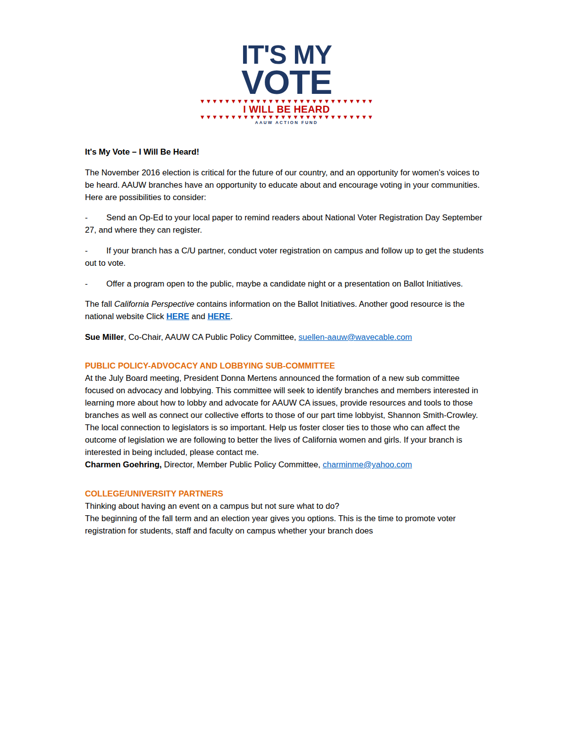IT'S MY
VOTE
▼▼▼▼▼▼▼▼▼▼▼▼▼▼▼▼▼▼▼▼▼▼▼▼▼▼▼▼
I WILL BE HEARD
▼▼▼▼▼▼▼▼▼▼▼▼▼▼▼▼▼▼▼▼▼▼▼▼▼▼▼▼
AAUW ACTION FUND
It's My Vote – I Will Be Heard!
The November 2016 election is critical for the future of our country, and an opportunity for women's voices to be heard. AAUW branches have an opportunity to educate about and encourage voting in your communities. Here are possibilities to consider:
-Send an Op-Ed to your local paper to remind readers about National Voter Registration Day September 27, and where they can register.
-If your branch has a C/U partner, conduct voter registration on campus and follow up to get the students out to vote.
-Offer a program open to the public, maybe a candidate night or a presentation on Ballot Initiatives.
The fall California Perspective contains information on the Ballot Initiatives. Another good resource is the national website Click HERE and HERE.
Sue Miller, Co-Chair, AAUW CA Public Policy Committee, suellen-aauw@wavecable.com
Public Policy-Advocacy and Lobbying Sub-Committee
At the July Board meeting, President Donna Mertens announced the formation of a new sub committee focused on advocacy and lobbying. This committee will seek to identify branches and members interested in learning more about how to lobby and advocate for AAUW CA issues, provide resources and tools to those branches as well as connect our collective efforts to those of our part time lobbyist, Shannon Smith-Crowley. The local connection to legislators is so important. Help us foster closer ties to those who can affect the outcome of legislation we are following to better the lives of California women and girls. If your branch is interested in being included, please contact me.
Charmen Goehring, Director, Member Public Policy Committee, charminme@yahoo.com
College/University Partners
Thinking about having an event on a campus but not sure what to do?
The beginning of the fall term and an election year gives you options. This is the time to promote voter registration for students, staff and faculty on campus whether your branch does